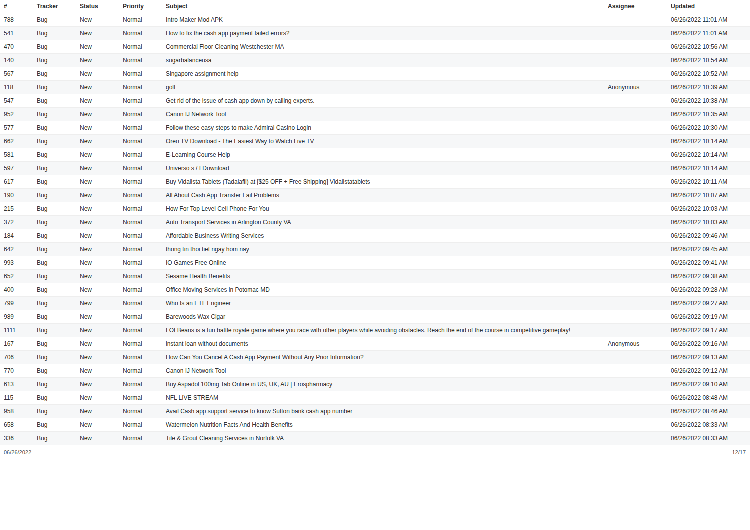| # | Tracker | Status | Priority | Subject | Assignee | Updated |
| --- | --- | --- | --- | --- | --- | --- |
| 788 | Bug | New | Normal | Intro Maker Mod APK | | 06/26/2022 11:01 AM |
| 541 | Bug | New | Normal | How to fix the cash app payment failed errors? | | 06/26/2022 11:01 AM |
| 470 | Bug | New | Normal | Commercial Floor Cleaning Westchester MA | | 06/26/2022 10:56 AM |
| 140 | Bug | New | Normal | sugarbalanceusa | | 06/26/2022 10:54 AM |
| 567 | Bug | New | Normal | Singapore assignment help | | 06/26/2022 10:52 AM |
| 118 | Bug | New | Normal | golf | Anonymous | 06/26/2022 10:39 AM |
| 547 | Bug | New | Normal | Get rid of the issue of cash app down by calling experts. | | 06/26/2022 10:38 AM |
| 952 | Bug | New | Normal | Canon IJ Network Tool | | 06/26/2022 10:35 AM |
| 577 | Bug | New | Normal | Follow these easy steps to make Admiral Casino Login | | 06/26/2022 10:30 AM |
| 662 | Bug | New | Normal | Oreo TV Download - The Easiest Way to Watch Live TV | | 06/26/2022 10:14 AM |
| 581 | Bug | New | Normal | E-Learning Course Help | | 06/26/2022 10:14 AM |
| 597 | Bug | New | Normal | Universo s / f Download | | 06/26/2022 10:14 AM |
| 617 | Bug | New | Normal | Buy Vidalista Tablets (Tadalafil) at [$25 OFF + Free Shipping] Vidalistatablets | | 06/26/2022 10:11 AM |
| 190 | Bug | New | Normal | All About Cash App Transfer Fail Problems | | 06/26/2022 10:07 AM |
| 215 | Bug | New | Normal | How For Top Level Cell Phone For You | | 06/26/2022 10:03 AM |
| 372 | Bug | New | Normal | Auto Transport Services in Arlington County VA | | 06/26/2022 10:03 AM |
| 184 | Bug | New | Normal | Affordable Business Writing Services | | 06/26/2022 09:46 AM |
| 642 | Bug | New | Normal | thong tin thoi tiet ngay hom nay | | 06/26/2022 09:45 AM |
| 993 | Bug | New | Normal | IO Games Free Online | | 06/26/2022 09:41 AM |
| 652 | Bug | New | Normal | Sesame Health Benefits | | 06/26/2022 09:38 AM |
| 400 | Bug | New | Normal | Office Moving Services in Potomac MD | | 06/26/2022 09:28 AM |
| 799 | Bug | New | Normal | Who Is an ETL Engineer | | 06/26/2022 09:27 AM |
| 989 | Bug | New | Normal | Barewoods Wax Cigar | | 06/26/2022 09:19 AM |
| 1111 | Bug | New | Normal | LOLBeans is a fun battle royale game where you race with other players while avoiding obstacles. Reach the end of the course in competitive gameplay! | | 06/26/2022 09:17 AM |
| 167 | Bug | New | Normal | instant loan without documents | Anonymous | 06/26/2022 09:16 AM |
| 706 | Bug | New | Normal | How Can You Cancel A Cash App Payment Without Any Prior Information? | | 06/26/2022 09:13 AM |
| 770 | Bug | New | Normal | Canon IJ Network Tool | | 06/26/2022 09:12 AM |
| 613 | Bug | New | Normal | Buy Aspadol 100mg Tab Online in US, UK, AU / Erospharmacy | | 06/26/2022 09:10 AM |
| 115 | Bug | New | Normal | NFL LIVE STREAM | | 06/26/2022 08:48 AM |
| 958 | Bug | New | Normal | Avail Cash app support service to know Sutton bank cash app number | | 06/26/2022 08:46 AM |
| 658 | Bug | New | Normal | Watermelon Nutrition Facts And Health Benefits | | 06/26/2022 08:33 AM |
| 336 | Bug | New | Normal | Tile & Grout Cleaning Services in Norfolk VA | | 06/26/2022 08:33 AM |
06/26/2022 12/17